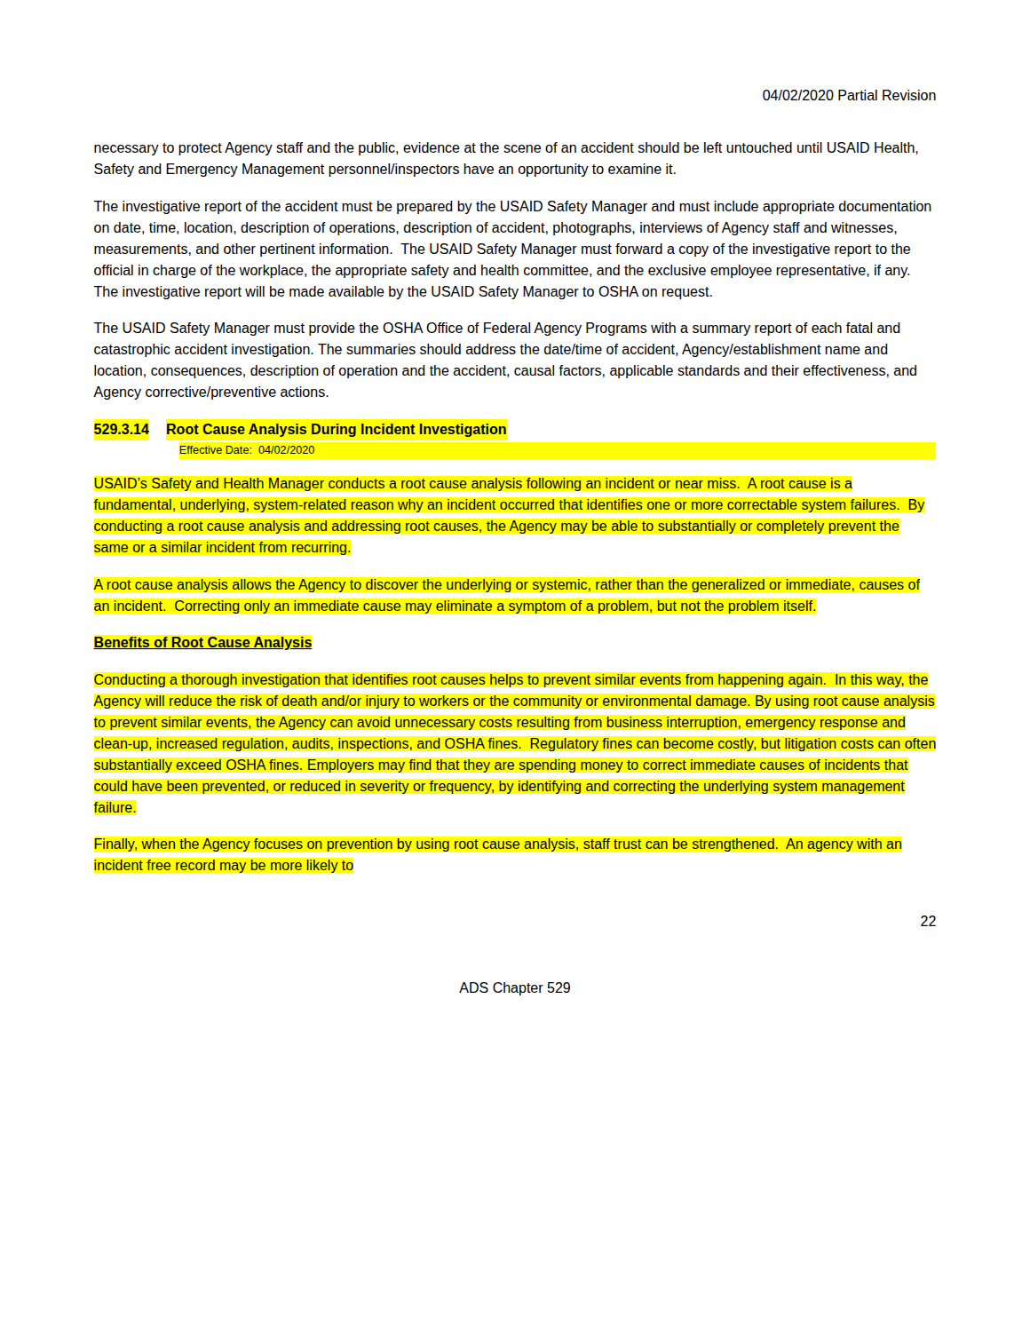04/02/2020 Partial Revision
necessary to protect Agency staff and the public, evidence at the scene of an accident should be left untouched until USAID Health, Safety and Emergency Management personnel/inspectors have an opportunity to examine it.
The investigative report of the accident must be prepared by the USAID Safety Manager and must include appropriate documentation on date, time, location, description of operations, description of accident, photographs, interviews of Agency staff and witnesses, measurements, and other pertinent information. The USAID Safety Manager must forward a copy of the investigative report to the official in charge of the workplace, the appropriate safety and health committee, and the exclusive employee representative, if any. The investigative report will be made available by the USAID Safety Manager to OSHA on request.
The USAID Safety Manager must provide the OSHA Office of Federal Agency Programs with a summary report of each fatal and catastrophic accident investigation. The summaries should address the date/time of accident, Agency/establishment name and location, consequences, description of operation and the accident, causal factors, applicable standards and their effectiveness, and Agency corrective/preventive actions.
529.3.14 Root Cause Analysis During Incident Investigation
Effective Date: 04/02/2020
USAID’s Safety and Health Manager conducts a root cause analysis following an incident or near miss. A root cause is a fundamental, underlying, system-related reason why an incident occurred that identifies one or more correctable system failures. By conducting a root cause analysis and addressing root causes, the Agency may be able to substantially or completely prevent the same or a similar incident from recurring.
A root cause analysis allows the Agency to discover the underlying or systemic, rather than the generalized or immediate, causes of an incident. Correcting only an immediate cause may eliminate a symptom of a problem, but not the problem itself.
Benefits of Root Cause Analysis
Conducting a thorough investigation that identifies root causes helps to prevent similar events from happening again. In this way, the Agency will reduce the risk of death and/or injury to workers or the community or environmental damage. By using root cause analysis to prevent similar events, the Agency can avoid unnecessary costs resulting from business interruption, emergency response and clean-up, increased regulation, audits, inspections, and OSHA fines. Regulatory fines can become costly, but litigation costs can often substantially exceed OSHA fines. Employers may find that they are spending money to correct immediate causes of incidents that could have been prevented, or reduced in severity or frequency, by identifying and correcting the underlying system management failure.
Finally, when the Agency focuses on prevention by using root cause analysis, staff trust can be strengthened. An agency with an incident free record may be more likely to
22
ADS Chapter 529